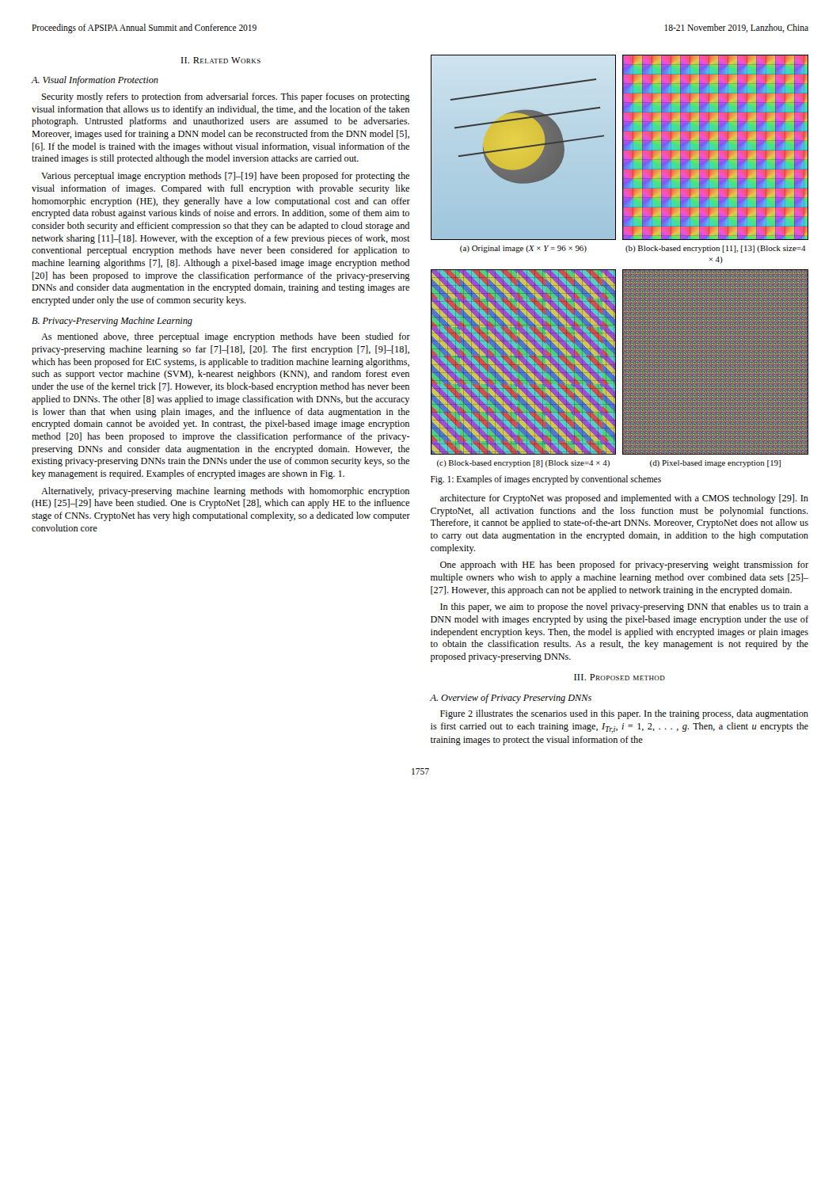Proceedings of APSIPA Annual Summit and Conference 2019 18-21 November 2019, Lanzhou, China
II. Related Works
A. Visual Information Protection
Security mostly refers to protection from adversarial forces. This paper focuses on protecting visual information that allows us to identify an individual, the time, and the location of the taken photograph. Untrusted platforms and unauthorized users are assumed to be adversaries. Moreover, images used for training a DNN model can be reconstructed from the DNN model [5], [6]. If the model is trained with the images without visual information, visual information of the trained images is still protected although the model inversion attacks are carried out.
Various perceptual image encryption methods [7]–[19] have been proposed for protecting the visual information of images. Compared with full encryption with provable security like homomorphic encryption (HE), they generally have a low computational cost and can offer encrypted data robust against various kinds of noise and errors. In addition, some of them aim to consider both security and efficient compression so that they can be adapted to cloud storage and network sharing [11]–[18]. However, with the exception of a few previous pieces of work, most conventional perceptual encryption methods have never been considered for application to machine learning algorithms [7], [8]. Although a pixel-based image image encryption method [20] has been proposed to improve the classification performance of the privacy-preserving DNNs and consider data augmentation in the encrypted domain, training and testing images are encrypted under only the use of common security keys.
B. Privacy-Preserving Machine Learning
As mentioned above, three perceptual image encryption methods have been studied for privacy-preserving machine learning so far [7]–[18], [20]. The first encryption [7], [9]–[18], which has been proposed for EtC systems, is applicable to tradition machine learning algorithms, such as support vector machine (SVM), k-nearest neighbors (KNN), and random forest even under the use of the kernel trick [7]. However, its block-based encryption method has never been applied to DNNs. The other [8] was applied to image classification with DNNs, but the accuracy is lower than that when using plain images, and the influence of data augmentation in the encrypted domain cannot be avoided yet. In contrast, the pixel-based image image encryption method [20] has been proposed to improve the classification performance of the privacy-preserving DNNs and consider data augmentation in the encrypted domain. However, the existing privacy-preserving DNNs train the DNNs under the use of common security keys, so the key management is required. Examples of encrypted images are shown in Fig. 1.
Alternatively, privacy-preserving machine learning methods with homomorphic encryption (HE) [25]–[29] have been studied. One is CryptoNet [28], which can apply HE to the influence stage of CNNs. CryptoNet has very high computational complexity, so a dedicated low computer convolution core
(a) Original image (X × Y = 96 × 96)
(b) Block-based encryption [11], [13] (Block size=4 × 4)
(c) Block-based encryption [8] (Block size=4 × 4)
(d) Pixel-based image encryption [19]
Fig. 1: Examples of images encrypted by conventional schemes
architecture for CryptoNet was proposed and implemented with a CMOS technology [29]. In CryptoNet, all activation functions and the loss function must be polynomial functions. Therefore, it cannot be applied to state-of-the-art DNNs. Moreover, CryptoNet does not allow us to carry out data augmentation in the encrypted domain, in addition to the high computation complexity.
One approach with HE has been proposed for privacy-preserving weight transmission for multiple owners who wish to apply a machine learning method over combined data sets [25]–[27]. However, this approach can not be applied to network training in the encrypted domain.
In this paper, we aim to propose the novel privacy-preserving DNN that enables us to train a DNN model with images encrypted by using the pixel-based image encryption under the use of independent encryption keys. Then, the model is applied with encrypted images or plain images to obtain the classification results. As a result, the key management is not required by the proposed privacy-preserving DNNs.
III. Proposed method
A. Overview of Privacy Preserving DNNs
Figure 2 illustrates the scenarios used in this paper. In the training process, data augmentation is first carried out to each training image, ITr,i, i = 1, 2, . . . , g. Then, a client u encrypts the training images to protect the visual information of the
1757